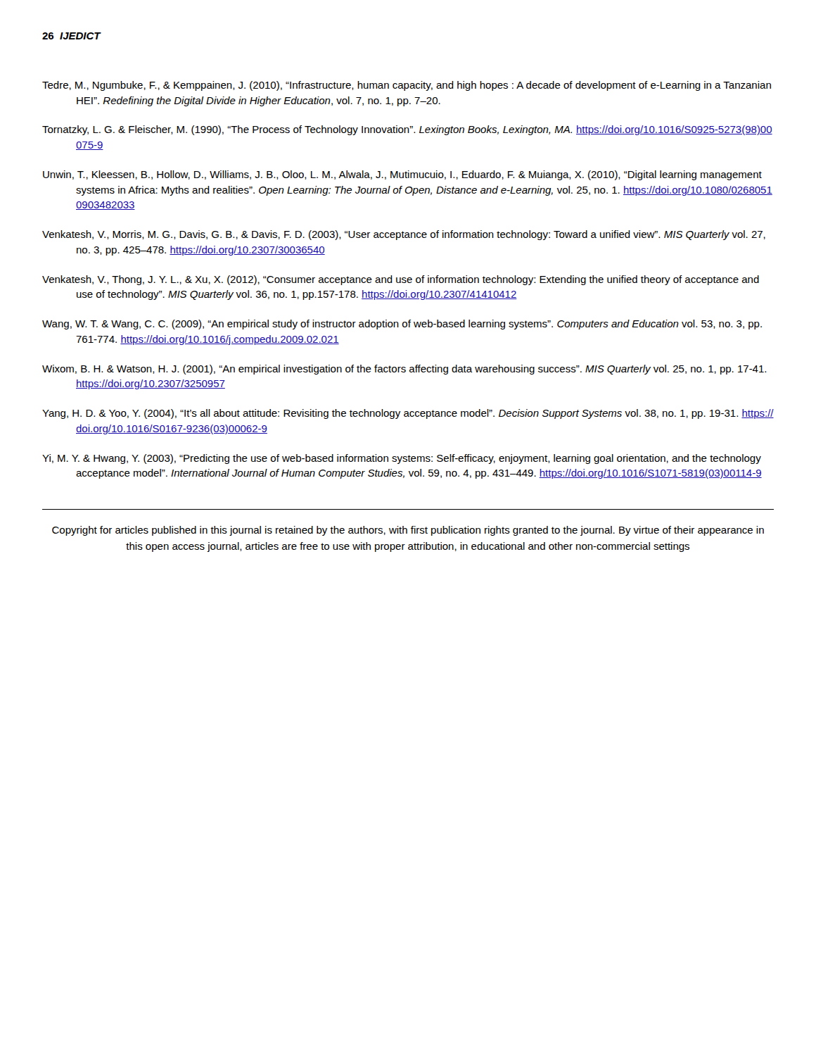26 IJEDICT
Tedre, M., Ngumbuke, F., & Kemppainen, J. (2010), “Infrastructure, human capacity, and high hopes : A decade of development of e-Learning in a Tanzanian HEI”. Redefining the Digital Divide in Higher Education, vol. 7, no. 1, pp. 7–20.
Tornatzky, L. G. & Fleischer, M. (1990), “The Process of Technology Innovation”. Lexington Books, Lexington, MA. https://doi.org/10.1016/S0925-5273(98)00075-9
Unwin, T., Kleessen, B., Hollow, D., Williams, J. B., Oloo, L. M., Alwala, J., Mutimucuio, I., Eduardo, F. & Muianga, X. (2010), “Digital learning management systems in Africa: Myths and realities”. Open Learning: The Journal of Open, Distance and e-Learning, vol. 25, no. 1. https://doi.org/10.1080/02680510903482033
Venkatesh, V., Morris, M. G., Davis, G. B., & Davis, F. D. (2003), “User acceptance of information technology: Toward a unified view”. MIS Quarterly vol. 27, no. 3, pp. 425–478. https://doi.org/10.2307/30036540
Venkatesh, V., Thong, J. Y. L., & Xu, X. (2012), “Consumer acceptance and use of information technology: Extending the unified theory of acceptance and use of technology”. MIS Quarterly vol. 36, no. 1, pp.157-178. https://doi.org/10.2307/41410412
Wang, W. T. & Wang, C. C. (2009), “An empirical study of instructor adoption of web-based learning systems”. Computers and Education vol. 53, no. 3, pp. 761-774. https://doi.org/10.1016/j.compedu.2009.02.021
Wixom, B. H. & Watson, H. J. (2001), “An empirical investigation of the factors affecting data warehousing success”. MIS Quarterly vol. 25, no. 1, pp. 17-41. https://doi.org/10.2307/3250957
Yang, H. D. & Yoo, Y. (2004), “It’s all about attitude: Revisiting the technology acceptance model”. Decision Support Systems vol. 38, no. 1, pp. 19-31. https://doi.org/10.1016/S0167-9236(03)00062-9
Yi, M. Y. & Hwang, Y. (2003), “Predicting the use of web-based information systems: Self-efficacy, enjoyment, learning goal orientation, and the technology acceptance model”. International Journal of Human Computer Studies, vol. 59, no. 4, pp. 431–449. https://doi.org/10.1016/S1071-5819(03)00114-9
Copyright for articles published in this journal is retained by the authors, with first publication rights granted to the journal. By virtue of their appearance in this open access journal, articles are free to use with proper attribution, in educational and other non-commercial settings